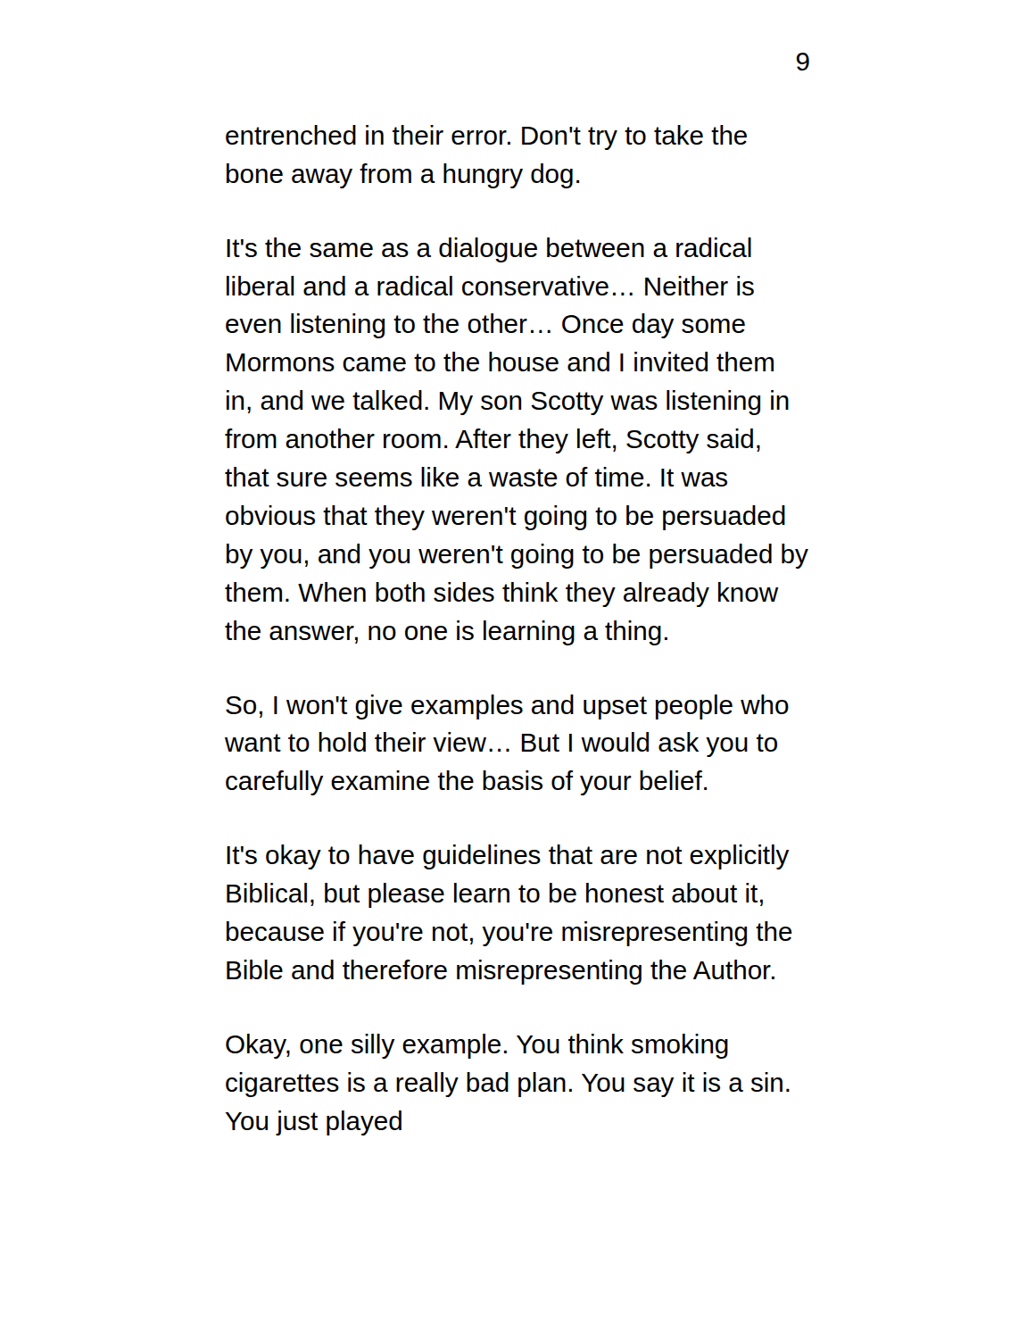9
entrenched in their error. Don't try to take the bone away from a hungry dog.
It's the same as a dialogue between a radical liberal and a radical conservative… Neither is even listening to the other… Once day some Mormons came to the house and I invited them in, and we talked. My son Scotty was listening in from another room. After they left, Scotty said, that sure seems like a waste of time. It was obvious that they weren't going to be persuaded by you, and you weren't going to be persuaded by them. When both sides think they already know the answer, no one is learning a thing.
So, I won't give examples and upset people who want to hold their view… But I would ask you to carefully examine the basis of your belief.
It's okay to have guidelines that are not explicitly Biblical, but please learn to be honest about it, because if you're not, you're misrepresenting the Bible and therefore misrepresenting the Author.
Okay, one silly example. You think smoking cigarettes is a really bad plan. You say it is a sin. You just played